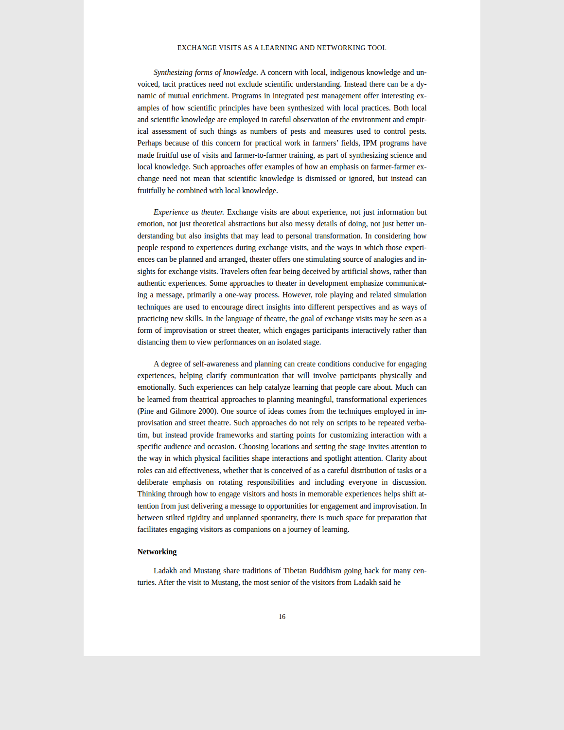Exchange Visits as a Learning and Networking Tool
Synthesizing forms of knowledge. A concern with local, indigenous knowledge and unvoiced, tacit practices need not exclude scientific understanding. Instead there can be a dynamic of mutual enrichment. Programs in integrated pest management offer interesting examples of how scientific principles have been synthesized with local practices. Both local and scientific knowledge are employed in careful observation of the environment and empirical assessment of such things as numbers of pests and measures used to control pests. Perhaps because of this concern for practical work in farmers’ fields, IPM programs have made fruitful use of visits and farmer-to-farmer training, as part of synthesizing science and local knowledge. Such approaches offer examples of how an emphasis on farmer-farmer exchange need not mean that scientific knowledge is dismissed or ignored, but instead can fruitfully be combined with local knowledge.
Experience as theater. Exchange visits are about experience, not just information but emotion, not just theoretical abstractions but also messy details of doing, not just better understanding but also insights that may lead to personal transformation. In considering how people respond to experiences during exchange visits, and the ways in which those experiences can be planned and arranged, theater offers one stimulating source of analogies and insights for exchange visits. Travelers often fear being deceived by artificial shows, rather than authentic experiences. Some approaches to theater in development emphasize communicating a message, primarily a one-way process. However, role playing and related simulation techniques are used to encourage direct insights into different perspectives and as ways of practicing new skills. In the language of theatre, the goal of exchange visits may be seen as a form of improvisation or street theater, which engages participants interactively rather than distancing them to view performances on an isolated stage.
A degree of self-awareness and planning can create conditions conducive for engaging experiences, helping clarify communication that will involve participants physically and emotionally. Such experiences can help catalyze learning that people care about. Much can be learned from theatrical approaches to planning meaningful, transformational experiences (Pine and Gilmore 2000). One source of ideas comes from the techniques employed in improvisation and street theatre. Such approaches do not rely on scripts to be repeated verbatim, but instead provide frameworks and starting points for customizing interaction with a specific audience and occasion. Choosing locations and setting the stage invites attention to the way in which physical facilities shape interactions and spotlight attention. Clarity about roles can aid effectiveness, whether that is conceived of as a careful distribution of tasks or a deliberate emphasis on rotating responsibilities and including everyone in discussion. Thinking through how to engage visitors and hosts in memorable experiences helps shift attention from just delivering a message to opportunities for engagement and improvisation. In between stilted rigidity and unplanned spontaneity, there is much space for preparation that facilitates engaging visitors as companions on a journey of learning.
Networking
Ladakh and Mustang share traditions of Tibetan Buddhism going back for many centuries. After the visit to Mustang, the most senior of the visitors from Ladakh said he
16